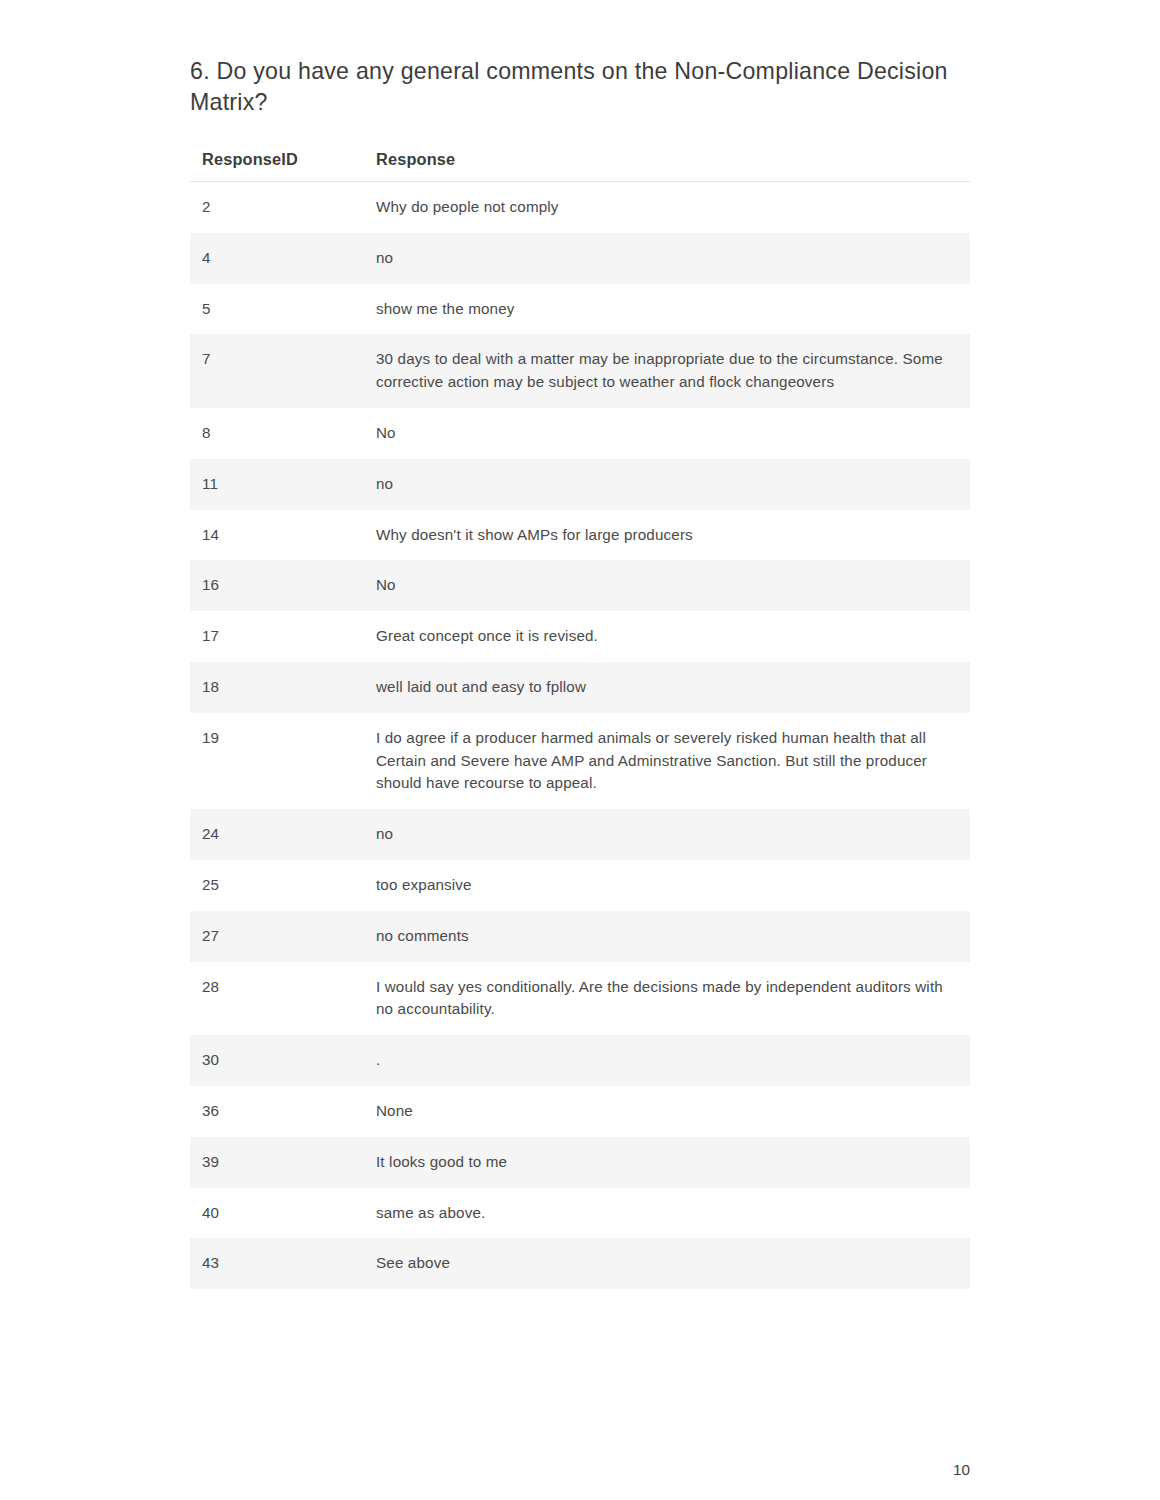6. Do you have any general comments on the Non-Compliance Decision Matrix?
| ResponseID | Response |
| --- | --- |
| 2 | Why do people not comply |
| 4 | no |
| 5 | show me the money |
| 7 | 30 days to deal with a matter may be inappropriate due to the circumstance. Some corrective action may be subject to weather and flock changeovers |
| 8 | No |
| 11 | no |
| 14 | Why doesn't it show AMPs for large producers |
| 16 | No |
| 17 | Great concept once it is revised. |
| 18 | well laid out and easy to fpllow |
| 19 | I do agree if a producer harmed animals or severely risked human health that all Certain and Severe have AMP and Adminstrative Sanction. But still the producer should have recourse to appeal. |
| 24 | no |
| 25 | too expansive |
| 27 | no comments |
| 28 | I would say yes conditionally. Are the decisions made by independent auditors with no accountability. |
| 30 | . |
| 36 | None |
| 39 | It looks good to me |
| 40 | same as above. |
| 43 | See above |
10